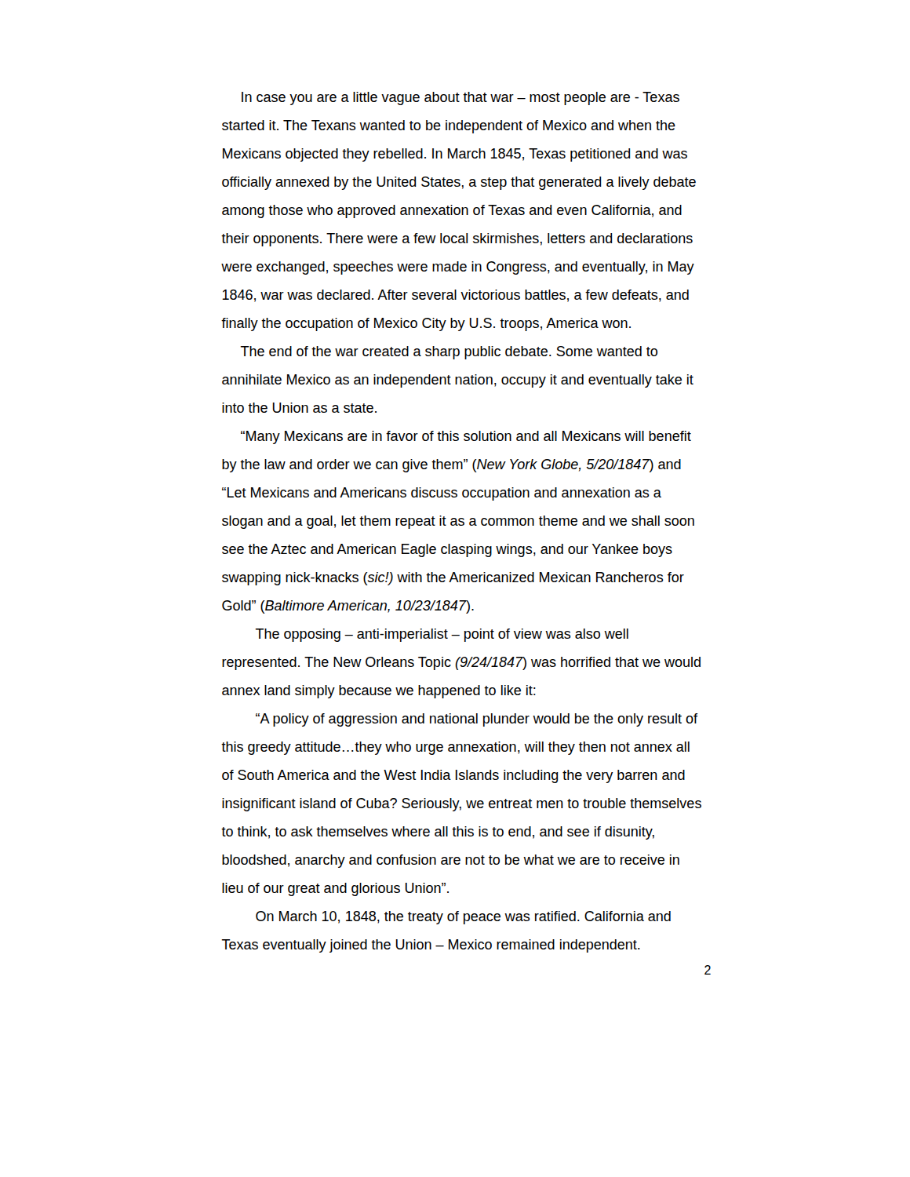In case you are a little vague about that war – most people are - Texas started it. The Texans wanted to be independent of Mexico and when the Mexicans objected they rebelled. In March 1845, Texas petitioned and was officially annexed by the United States, a step that generated a lively debate among those who approved annexation of Texas and even California, and their opponents. There were a few local skirmishes, letters and declarations were exchanged, speeches were made in Congress, and eventually, in May 1846, war was declared. After several victorious battles, a few defeats, and finally the occupation of Mexico City by U.S. troops, America won.
The end of the war created a sharp public debate. Some wanted to annihilate Mexico as an independent nation, occupy it and eventually take it into the Union as a state.
“Many Mexicans are in favor of this solution and all Mexicans will benefit by the law and order we can give them” (New York Globe, 5/20/1847) and “Let Mexicans and Americans discuss occupation and annexation as a slogan and a goal, let them repeat it as a common theme and we shall soon see the Aztec and American Eagle clasping wings, and our Yankee boys swapping nick-knacks (sic!) with the Americanized Mexican Rancheros for Gold” (Baltimore American, 10/23/1847).
The opposing – anti-imperialist – point of view was also well represented. The New Orleans Topic (9/24/1847) was horrified that we would annex land simply because we happened to like it:
“A policy of aggression and national plunder would be the only result of this greedy attitude…they who urge annexation, will they then not annex all of South America and the West India Islands including the very barren and insignificant island of Cuba? Seriously, we entreat men to trouble themselves to think, to ask themselves where all this is to end, and see if disunity, bloodshed, anarchy and confusion are not to be what we are to receive in lieu of our great and glorious Union”.
On March 10, 1848, the treaty of peace was ratified. California and Texas eventually joined the Union – Mexico remained independent.
2